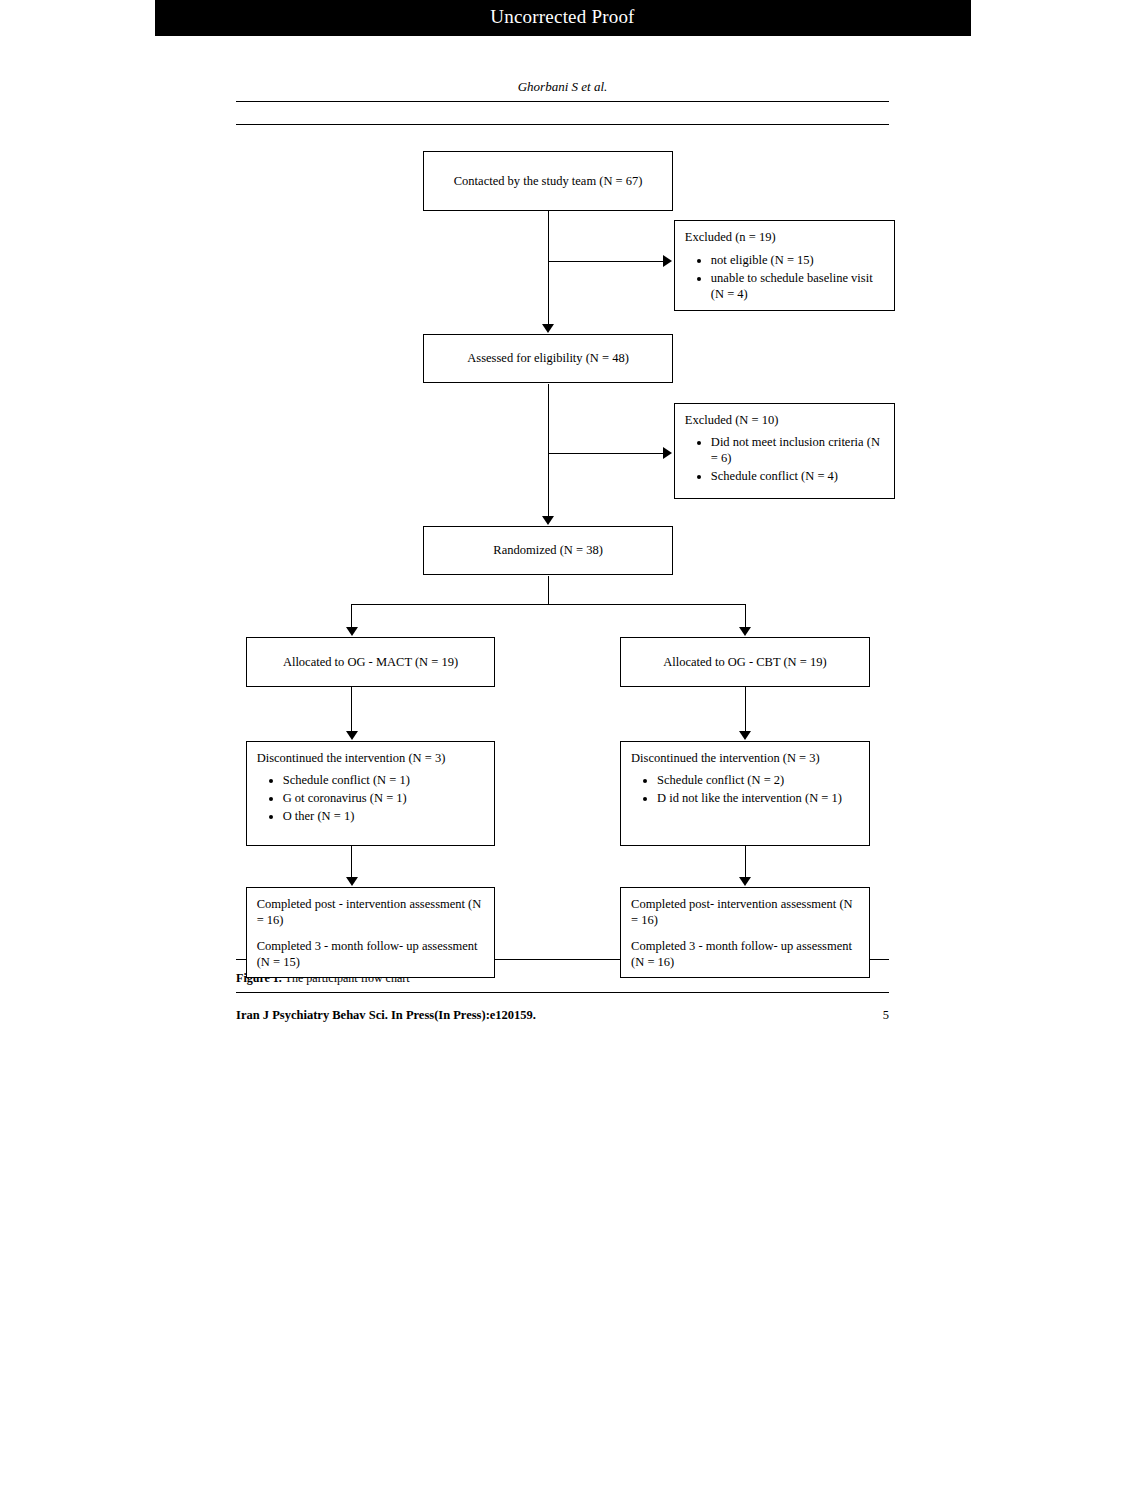Uncorrected Proof
Ghorbani S et al.
Contacted by the study team (N = 67)
Excluded (n = 19)
not eligible (N = 15)
unable to schedule baseline visit (N = 4)
Assessed for eligibility (N = 48)
Excluded (N = 10)
Did not meet inclusion criteria (N = 6)
Schedule conflict (N = 4)
Randomized (N = 38)
Allocated to OG - MACT (N = 19)
Allocated to OG - CBT (N = 19)
Discontinued the intervention (N = 3)
Schedule conflict (N = 1)
G ot coronavirus (N = 1)
O ther (N = 1)
Discontinued the intervention (N = 3)
Schedule conflict (N = 2)
D id not like the intervention (N = 1)
Completed post - intervention assessment (N = 16)
Completed 3 - month follow- up assessment (N = 15)
Completed post- intervention assessment (N = 16)
Completed 3 - month follow- up assessment (N = 16)
Figure 1. The participant flow chart
Iran J Psychiatry Behav Sci. In Press(In Press):e120159.
5